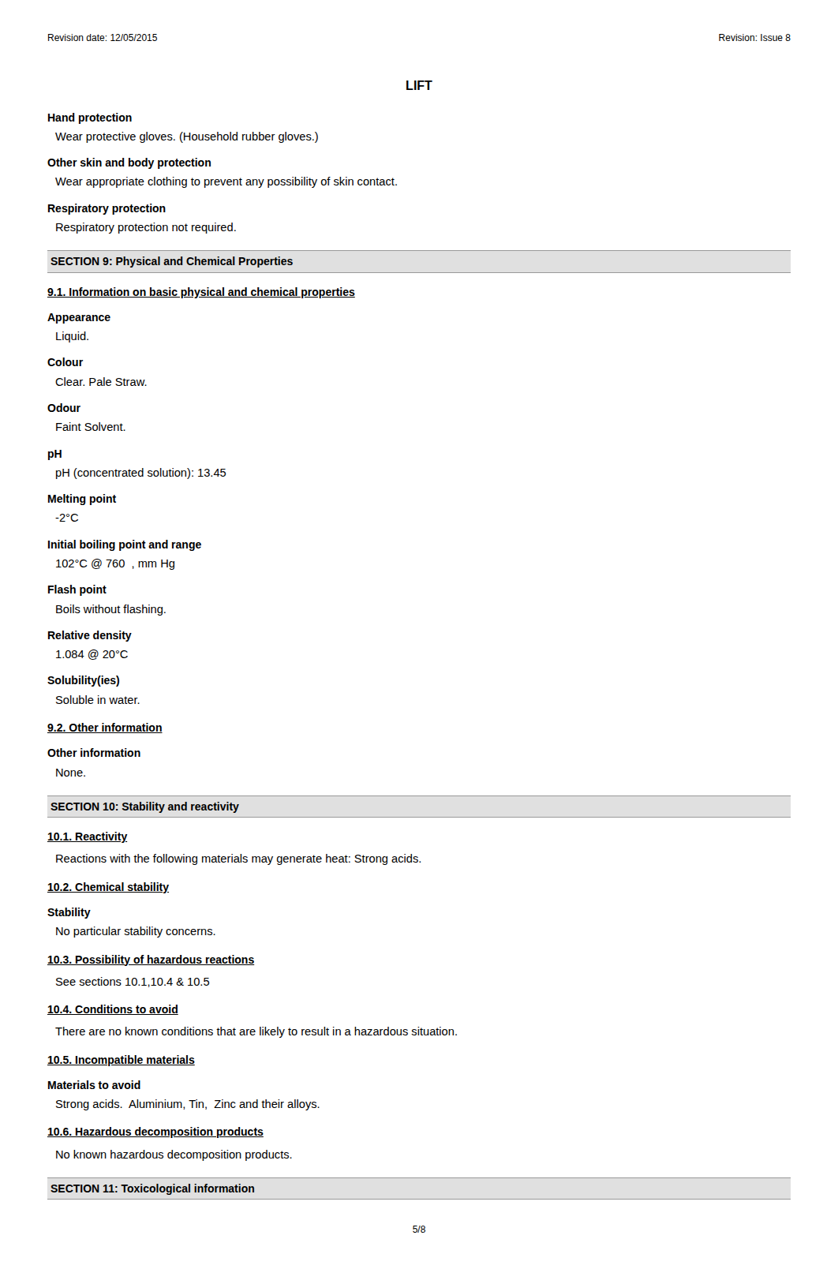Revision date: 12/05/2015 Revision: Issue 8
LIFT
Hand protection
Wear protective gloves. (Household rubber gloves.)
Other skin and body protection
Wear appropriate clothing to prevent any possibility of skin contact.
Respiratory protection
Respiratory protection not required.
SECTION 9: Physical and Chemical Properties
9.1. Information on basic physical and chemical properties
Appearance
Liquid.
Colour
Clear. Pale Straw.
Odour
Faint Solvent.
pH
pH (concentrated solution): 13.45
Melting point
-2°C
Initial boiling point and range
102°C @ 760 , mm Hg
Flash point
Boils without flashing.
Relative density
1.084 @ 20°C
Solubility(ies)
Soluble in water.
9.2. Other information
Other information
None.
SECTION 10: Stability and reactivity
10.1. Reactivity
Reactions with the following materials may generate heat: Strong acids.
10.2. Chemical stability
Stability
No particular stability concerns.
10.3. Possibility of hazardous reactions
See sections 10.1,10.4 & 10.5
10.4. Conditions to avoid
There are no known conditions that are likely to result in a hazardous situation.
10.5. Incompatible materials
Materials to avoid
Strong acids. Aluminium, Tin, Zinc and their alloys.
10.6. Hazardous decomposition products
No known hazardous decomposition products.
SECTION 11: Toxicological information
5/8